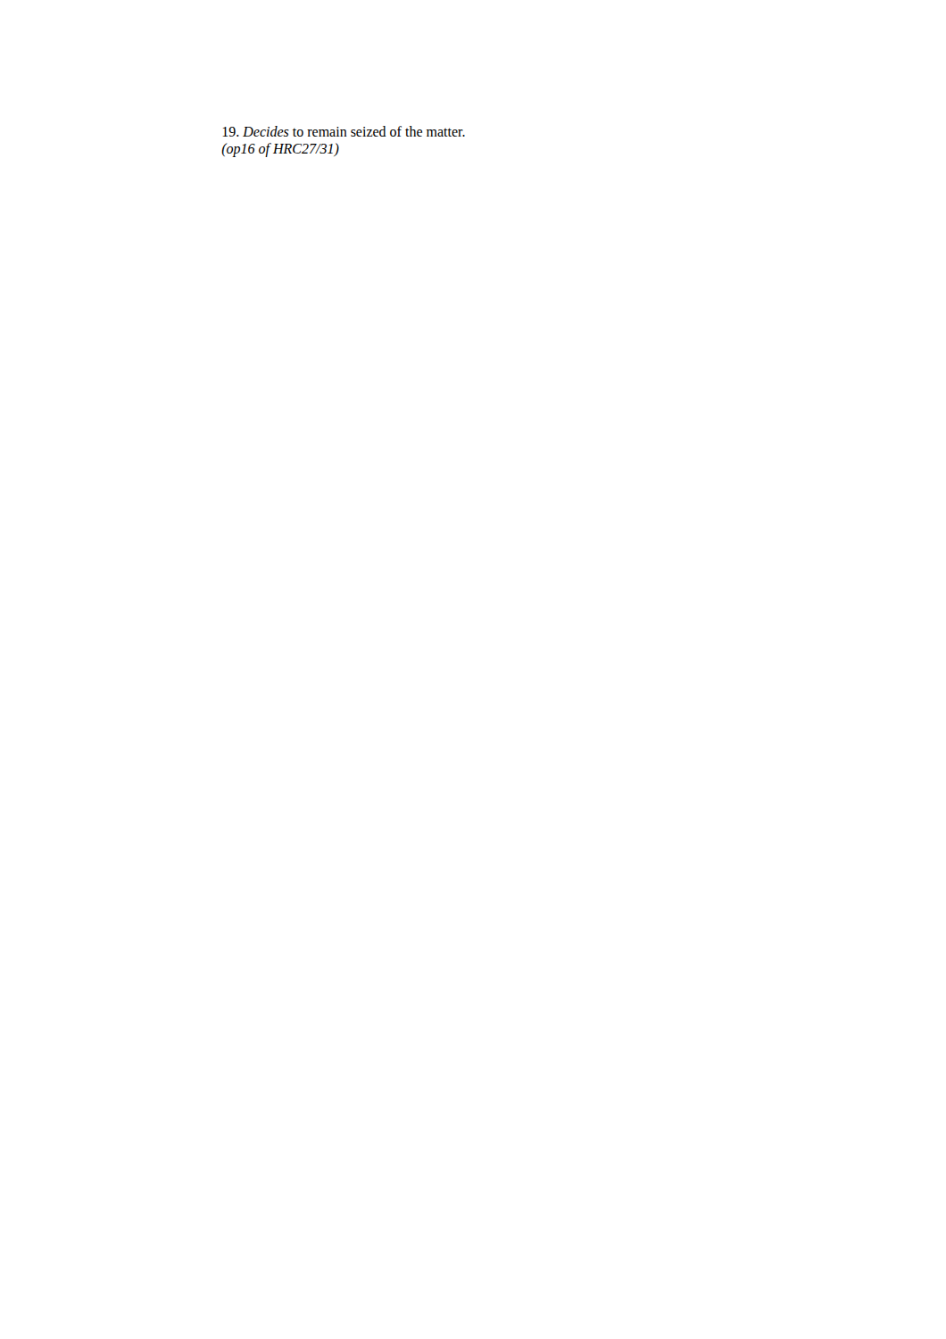19. Decides to remain seized of the matter.
(op16 of HRC27/31)